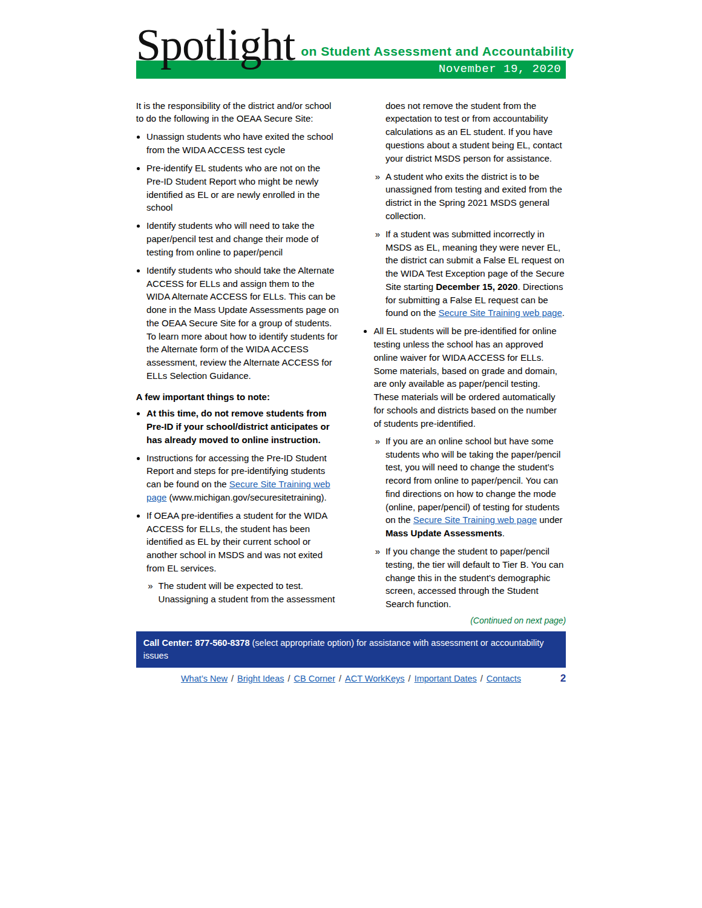Spotlight
on Student Assessment and Accountability
November 19, 2020
It is the responsibility of the district and/or school to do the following in the OEAA Secure Site:
Unassign students who have exited the school from the WIDA ACCESS test cycle
Pre-identify EL students who are not on the Pre-ID Student Report who might be newly identified as EL or are newly enrolled in the school
Identify students who will need to take the paper/pencil test and change their mode of testing from online to paper/pencil
Identify students who should take the Alternate ACCESS for ELLs and assign them to the WIDA Alternate ACCESS for ELLs. This can be done in the Mass Update Assessments page on the OEAA Secure Site for a group of students. To learn more about how to identify students for the Alternate form of the WIDA ACCESS assessment, review the Alternate ACCESS for ELLs Selection Guidance.
A few important things to note:
At this time, do not remove students from Pre-ID if your school/district anticipates or has already moved to online instruction.
Instructions for accessing the Pre-ID Student Report and steps for pre-identifying students can be found on the Secure Site Training web page (www.michigan.gov/securesitetraining).
If OEAA pre-identifies a student for the WIDA ACCESS for ELLs, the student has been identified as EL by their current school or another school in MSDS and was not exited from EL services.
The student will be expected to test. Unassigning a student from the assessment does not remove the student from the expectation to test or from accountability calculations as an EL student. If you have questions about a student being EL, contact your district MSDS person for assistance.
A student who exits the district is to be unassigned from testing and exited from the district in the Spring 2021 MSDS general collection.
If a student was submitted incorrectly in MSDS as EL, meaning they were never EL, the district can submit a False EL request on the WIDA Test Exception page of the Secure Site starting December 15, 2020. Directions for submitting a False EL request can be found on the Secure Site Training web page.
All EL students will be pre-identified for online testing unless the school has an approved online waiver for WIDA ACCESS for ELLs. Some materials, based on grade and domain, are only available as paper/pencil testing. These materials will be ordered automatically for schools and districts based on the number of students pre-identified.
If you are an online school but have some students who will be taking the paper/pencil test, you will need to change the student’s record from online to paper/pencil. You can find directions on how to change the mode (online, paper/pencil) of testing for students on the Secure Site Training web page under Mass Update Assessments.
If you change the student to paper/pencil testing, the tier will default to Tier B. You can change this in the student’s demographic screen, accessed through the Student Search function.
(Continued on next page)
Call Center: 877-560-8378 (select appropriate option) for assistance with assessment or accountability issues
What’s New/ Bright Ideas/ CB Corner/ ACT WorkKeys/ Important Dates/ Contacts 2